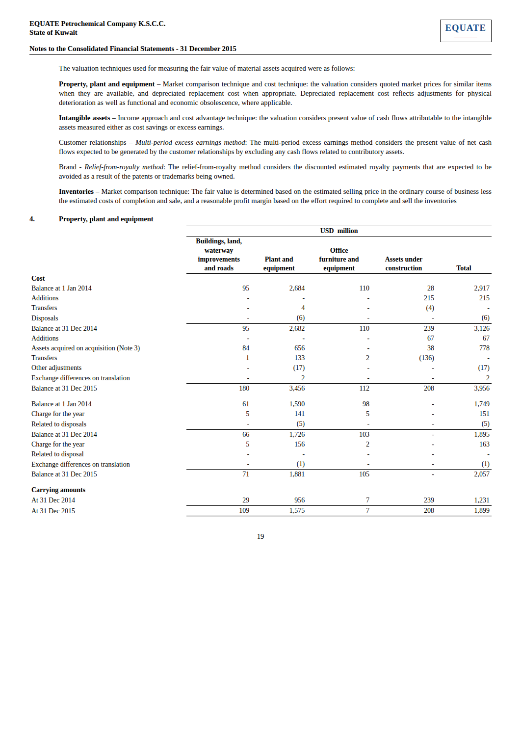EQUATE Petrochemical Company K.S.C.C.
State of Kuwait
EQUATE —————
Notes to the Consolidated Financial Statements - 31 December 2015
The valuation techniques used for measuring the fair value of material assets acquired were as follows:
Property, plant and equipment – Market comparison technique and cost technique: the valuation considers quoted market prices for similar items when they are available, and depreciated replacement cost when appropriate. Depreciated replacement cost reflects adjustments for physical deterioration as well as functional and economic obsolescence, where applicable.
Intangible assets – Income approach and cost advantage technique: the valuation considers present value of cash flows attributable to the intangible assets measured either as cost savings or excess earnings.
Customer relationships – Multi-period excess earnings method: The multi-period excess earnings method considers the present value of net cash flows expected to be generated by the customer relationships by excluding any cash flows related to contributory assets.
Brand - Relief-from-royalty method: The relief-from-royalty method considers the discounted estimated royalty payments that are expected to be avoided as a result of the patents or trademarks being owned.
Inventories – Market comparison technique: The fair value is determined based on the estimated selling price in the ordinary course of business less the estimated costs of completion and sale, and a reasonable profit margin based on the effort required to complete and sell the inventories
4. Property, plant and equipment
| | USD million |
| | Buildings, land, waterway improvements and roads | Plant and equipment | Office furniture and equipment | Assets under construction | Total |
| Cost | | | | | |
| Balance at 1 Jan 2014 | 95 | 2,684 | 110 | 28 | 2,917 |
| Additions | - | - | - | 215 | 215 |
| Transfers | - | 4 | - | (4) | - |
| Disposals | - | (6) | - | - | (6) |
| Balance at 31 Dec 2014 | 95 | 2,682 | 110 | 239 | 3,126 |
| Additions | - | - | - | 67 | 67 |
| Assets acquired on acquisition (Note 3) | 84 | 656 | - | 38 | 778 |
| Transfers | 1 | 133 | 2 | (136) | - |
| Other adjustments | - | (17) | - | - | (17) |
| Exchange differences on translation | - | 2 | - | - | 2 |
| Balance at 31 Dec 2015 | 180 | 3,456 | 112 | 208 | 3,956 |
| Balance at 1 Jan 2014 | 61 | 1,590 | 98 | - | 1,749 |
| Charge for the year | 5 | 141 | 5 | - | 151 |
| Related to disposals | - | (5) | - | - | (5) |
| Balance at 31 Dec 2014 | 66 | 1,726 | 103 | - | 1,895 |
| Charge for the year | 5 | 156 | 2 | - | 163 |
| Related to disposal | - | - | - | - | - |
| Exchange differences on translation | - | (1) | - | - | (1) |
| Balance at 31 Dec 2015 | 71 | 1,881 | 105 | - | 2,057 |
| Carrying amounts | | | | | |
| At 31 Dec 2014 | 29 | 956 | 7 | 239 | 1,231 |
| At 31 Dec 2015 | 109 | 1,575 | 7 | 208 | 1,899 |
19